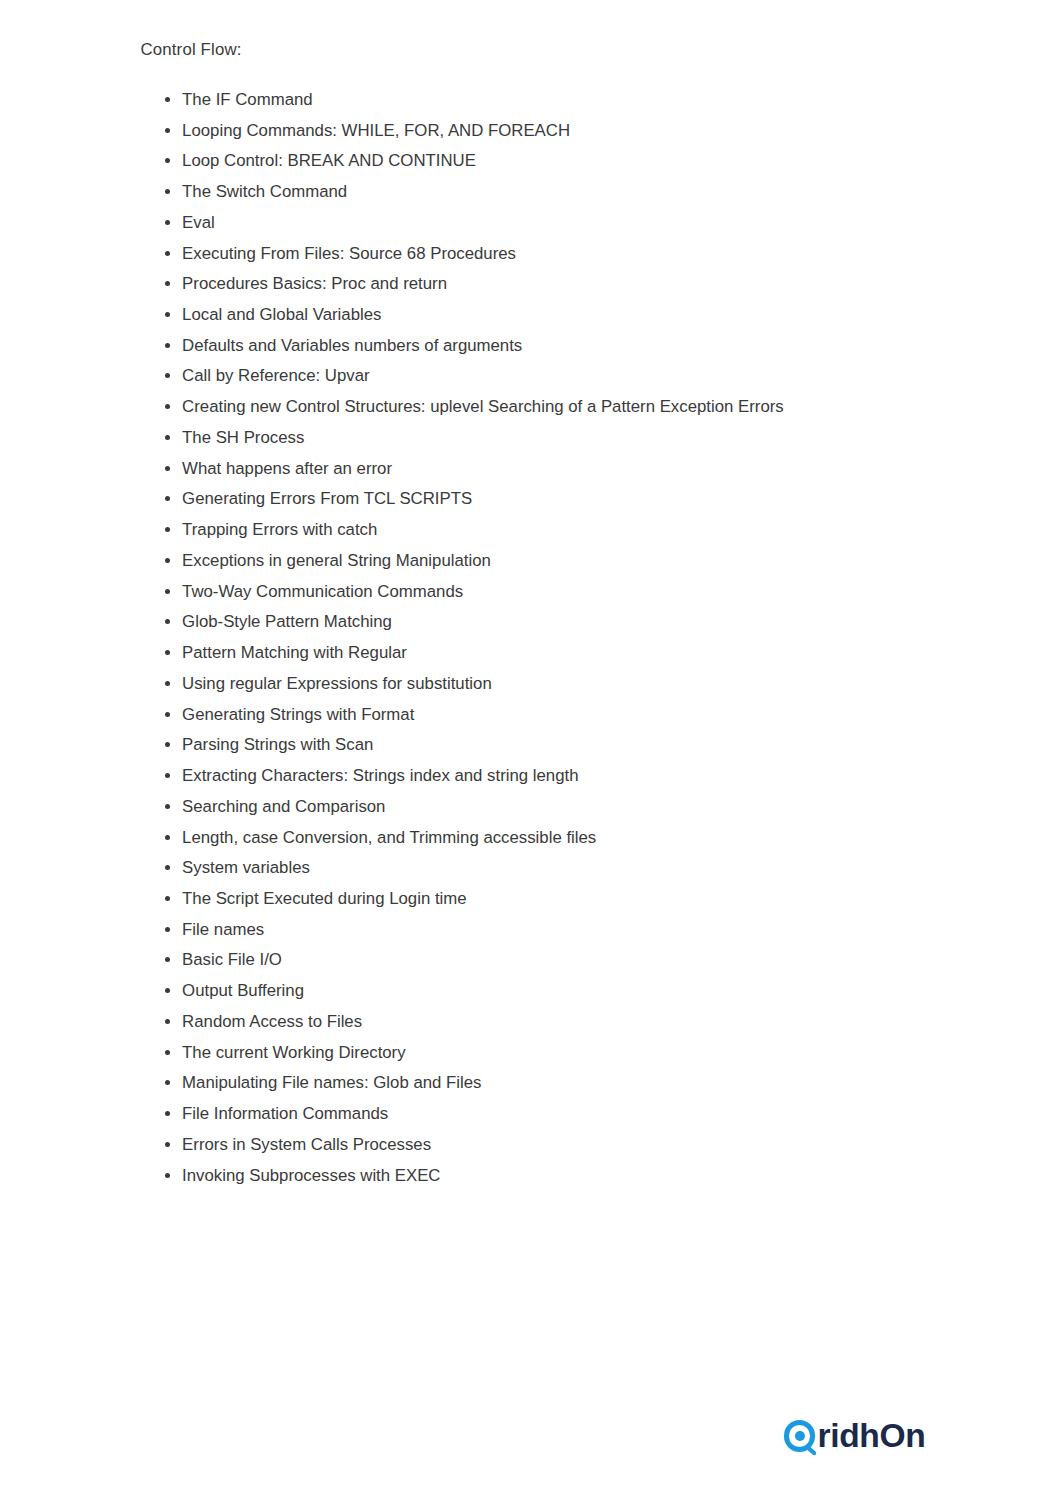Control Flow:
The IF Command
Looping Commands: WHILE, FOR, AND FOREACH
Loop Control: BREAK AND CONTINUE
The Switch Command
Eval
Executing From Files: Source 68 Procedures
Procedures Basics: Proc and return
Local and Global Variables
Defaults and Variables numbers of arguments
Call by Reference: Upvar
Creating new Control Structures: uplevel Searching of a Pattern Exception Errors
The SH Process
What happens after an error
Generating Errors From TCL SCRIPTS
Trapping Errors with catch
Exceptions in general String Manipulation
Two-Way Communication Commands
Glob-Style Pattern Matching
Pattern Matching with Regular
Using regular Expressions for substitution
Generating Strings with Format
Parsing Strings with Scan
Extracting Characters: Strings index and string length
Searching and Comparison
Length, case Conversion, and Trimming accessible files
System variables
The Script Executed during Login time
File names
Basic File I/O
Output Buffering
Random Access to Files
The current Working Directory
Manipulating File names: Glob and Files
File Information Commands
Errors in System Calls Processes
Invoking Subprocesses with EXEC
ridhOn